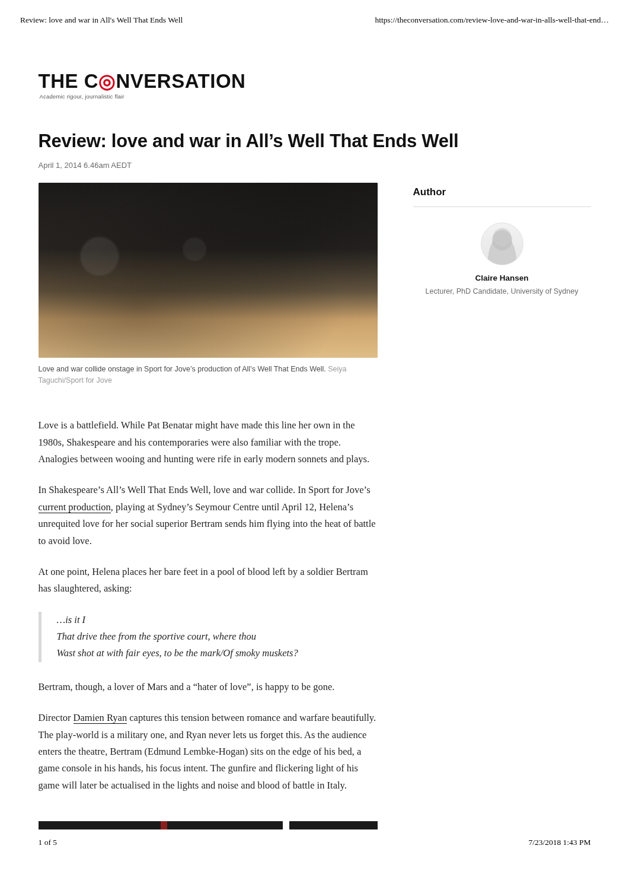Review: love and war in All's Well That Ends Well https://theconversation.com/review-love-and-war-in-alls-well-that-end…
THE C◎NVERSATION
Academic rigour, journalistic flair
Review: love and war in All’s Well That Ends Well
April 1, 2014 6.46am AEDT
Love and war collide onstage in Sport for Jove’s production of All’s Well That Ends Well. Seiya Taguchi/Sport for Jove
Love is a battlefield. While Pat Benatar might have made this line her own in the 1980s, Shakespeare and his contemporaries were also familiar with the trope. Analogies between wooing and hunting were rife in early modern sonnets and plays.
In Shakespeare’s All’s Well That Ends Well, love and war collide. In Sport for Jove’s current production, playing at Sydney’s Seymour Centre until April 12, Helena’s unrequited love for her social superior Bertram sends him flying into the heat of battle to avoid love.
At one point, Helena places her bare feet in a pool of blood left by a soldier Bertram has slaughtered, asking:
…is it I
That drive thee from the sportive court, where thou
Wast shot at with fair eyes, to be the mark/Of smoky muskets?
Bertram, though, a lover of Mars and a “hater of love”, is happy to be gone.
Director Damien Ryan captures this tension between romance and warfare beautifully. The play-world is a military one, and Ryan never lets us forget this. As the audience enters the theatre, Bertram (Edmund Lembke-Hogan) sits on the edge of his bed, a game console in his hands, his focus intent. The gunfire and flickering light of his game will later be actualised in the lights and noise and blood of battle in Italy.
Author
Claire Hansen
Lecturer, PhD Candidate, University of Sydney
1 of 5 7/23/2018 1:43 PM